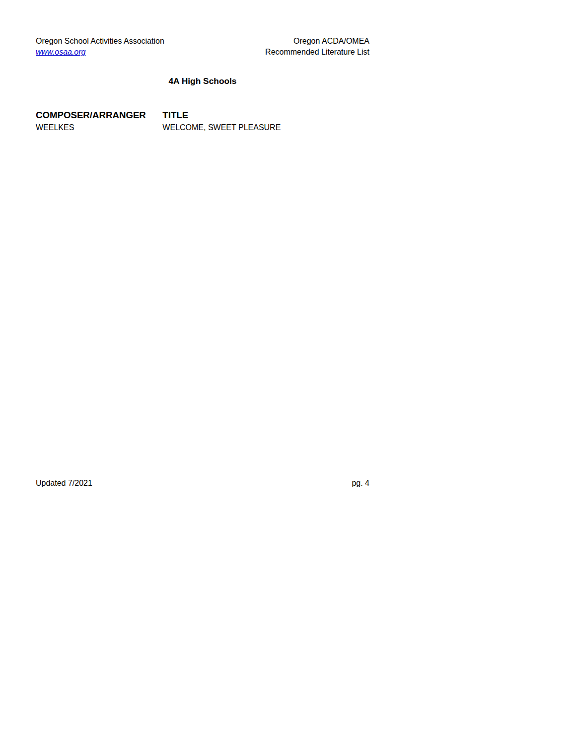Oregon School Activities Association
www.osaa.org
Oregon ACDA/OMEA
Recommended Literature List
4A High Schools
| COMPOSER/ARRANGER | TITLE |
| --- | --- |
| WEELKES | WELCOME, SWEET PLEASURE |
Updated 7/2021 pg. 4